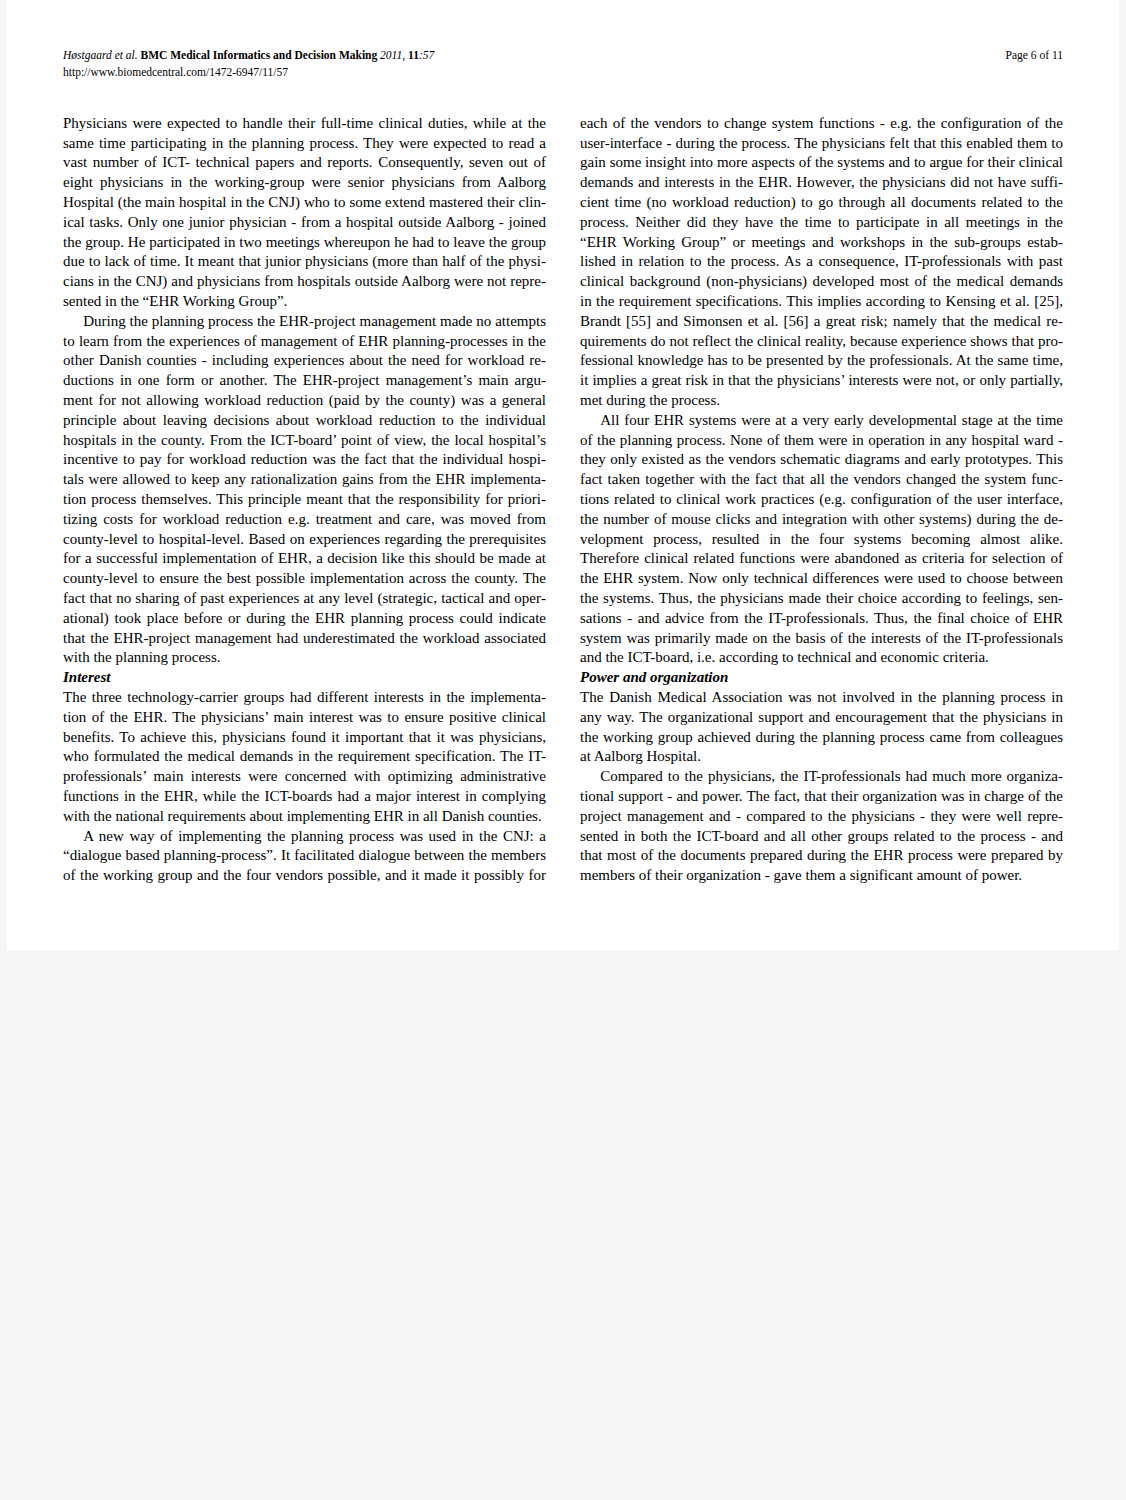Høstgaard et al. BMC Medical Informatics and Decision Making 2011, 11:57
http://www.biomedcentral.com/1472-6947/11/57
Page 6 of 11
Physicians were expected to handle their full-time clinical duties, while at the same time participating in the planning process. They were expected to read a vast number of ICT- technical papers and reports. Consequently, seven out of eight physicians in the working-group were senior physicians from Aalborg Hospital (the main hospital in the CNJ) who to some extend mastered their clinical tasks. Only one junior physician - from a hospital outside Aalborg - joined the group. He participated in two meetings whereupon he had to leave the group due to lack of time. It meant that junior physicians (more than half of the physicians in the CNJ) and physicians from hospitals outside Aalborg were not represented in the “EHR Working Group”.
During the planning process the EHR-project management made no attempts to learn from the experiences of management of EHR planning-processes in the other Danish counties - including experiences about the need for workload reductions in one form or another. The EHR-project management’s main argument for not allowing workload reduction (paid by the county) was a general principle about leaving decisions about workload reduction to the individual hospitals in the county. From the ICT-board’ point of view, the local hospital’s incentive to pay for workload reduction was the fact that the individual hospitals were allowed to keep any rationalization gains from the EHR implementation process themselves. This principle meant that the responsibility for prioritizing costs for workload reduction e.g. treatment and care, was moved from county-level to hospital-level. Based on experiences regarding the prerequisites for a successful implementation of EHR, a decision like this should be made at county-level to ensure the best possible implementation across the county. The fact that no sharing of past experiences at any level (strategic, tactical and operational) took place before or during the EHR planning process could indicate that the EHR-project management had underestimated the workload associated with the planning process.
Interest
The three technology-carrier groups had different interests in the implementation of the EHR. The physicians’ main interest was to ensure positive clinical benefits. To achieve this, physicians found it important that it was physicians, who formulated the medical demands in the requirement specification. The IT-professionals’ main interests were concerned with optimizing administrative functions in the EHR, while the ICT-boards had a major interest in complying with the national requirements about implementing EHR in all Danish counties.
A new way of implementing the planning process was used in the CNJ: a “dialogue based planning-process”. It facilitated dialogue between the members of the working group and the four vendors possible, and it made it possibly for each of the vendors to change system functions - e.g. the configuration of the user-interface - during the process. The physicians felt that this enabled them to gain some insight into more aspects of the systems and to argue for their clinical demands and interests in the EHR. However, the physicians did not have sufficient time (no workload reduction) to go through all documents related to the process. Neither did they have the time to participate in all meetings in the “EHR Working Group” or meetings and workshops in the sub-groups established in relation to the process. As a consequence, IT-professionals with past clinical background (non-physicians) developed most of the medical demands in the requirement specifications. This implies according to Kensing et al. [25], Brandt [55] and Simonsen et al. [56] a great risk; namely that the medical requirements do not reflect the clinical reality, because experience shows that professional knowledge has to be presented by the professionals. At the same time, it implies a great risk in that the physicians’ interests were not, or only partially, met during the process.
All four EHR systems were at a very early developmental stage at the time of the planning process. None of them were in operation in any hospital ward - they only existed as the vendors schematic diagrams and early prototypes. This fact taken together with the fact that all the vendors changed the system functions related to clinical work practices (e.g. configuration of the user interface, the number of mouse clicks and integration with other systems) during the development process, resulted in the four systems becoming almost alike. Therefore clinical related functions were abandoned as criteria for selection of the EHR system. Now only technical differences were used to choose between the systems. Thus, the physicians made their choice according to feelings, sensations - and advice from the IT-professionals. Thus, the final choice of EHR system was primarily made on the basis of the interests of the IT-professionals and the ICT-board, i.e. according to technical and economic criteria.
Power and organization
The Danish Medical Association was not involved in the planning process in any way. The organizational support and encouragement that the physicians in the working group achieved during the planning process came from colleagues at Aalborg Hospital.
Compared to the physicians, the IT-professionals had much more organizational support - and power. The fact, that their organization was in charge of the project management and - compared to the physicians - they were well represented in both the ICT-board and all other groups related to the process - and that most of the documents prepared during the EHR process were prepared by members of their organization - gave them a significant amount of power.